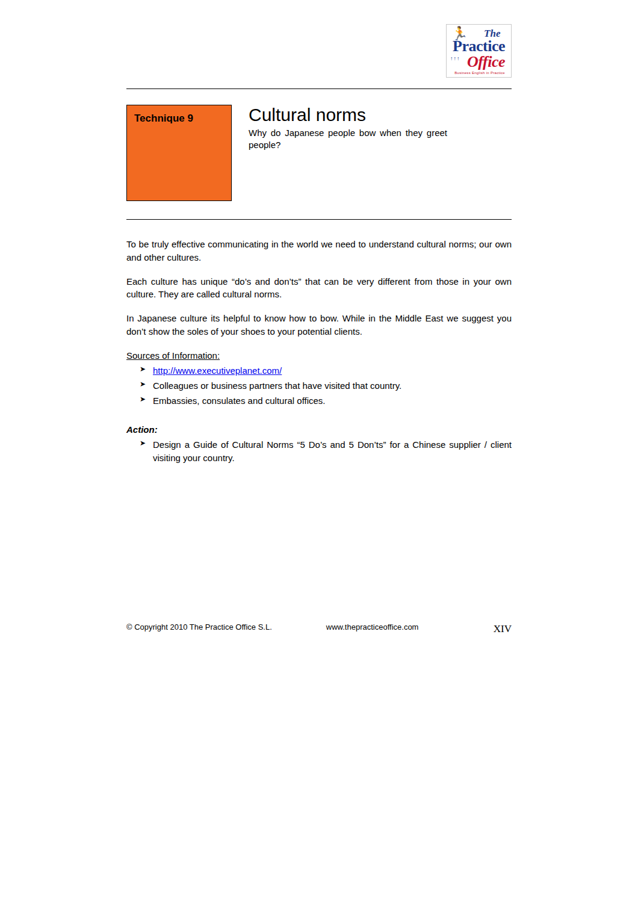🏃 ↑↑↑ The Practice Office Business English in Practice
Technique 9
Cultural norms
Why do Japanese people bow when they greet people?
To be truly effective communicating in the world we need to understand cultural norms; our own and other cultures.
Each culture has unique “do’s and don’ts” that can be very different from those in your own culture. They are called cultural norms.
In Japanese culture its helpful to know how to bow. While in the Middle East we suggest you don’t show the soles of your shoes to your potential clients.
Sources of Information:
http://www.executiveplanet.com/
Colleagues or business partners that have visited that country.
Embassies, consulates and cultural offices.
Action:
Design a Guide of Cultural Norms “5 Do’s and 5 Don’ts” for a Chinese supplier / client visiting your country.
© Copyright 2010 The Practice Office S.L.www.thepracticeoffice.com XIV